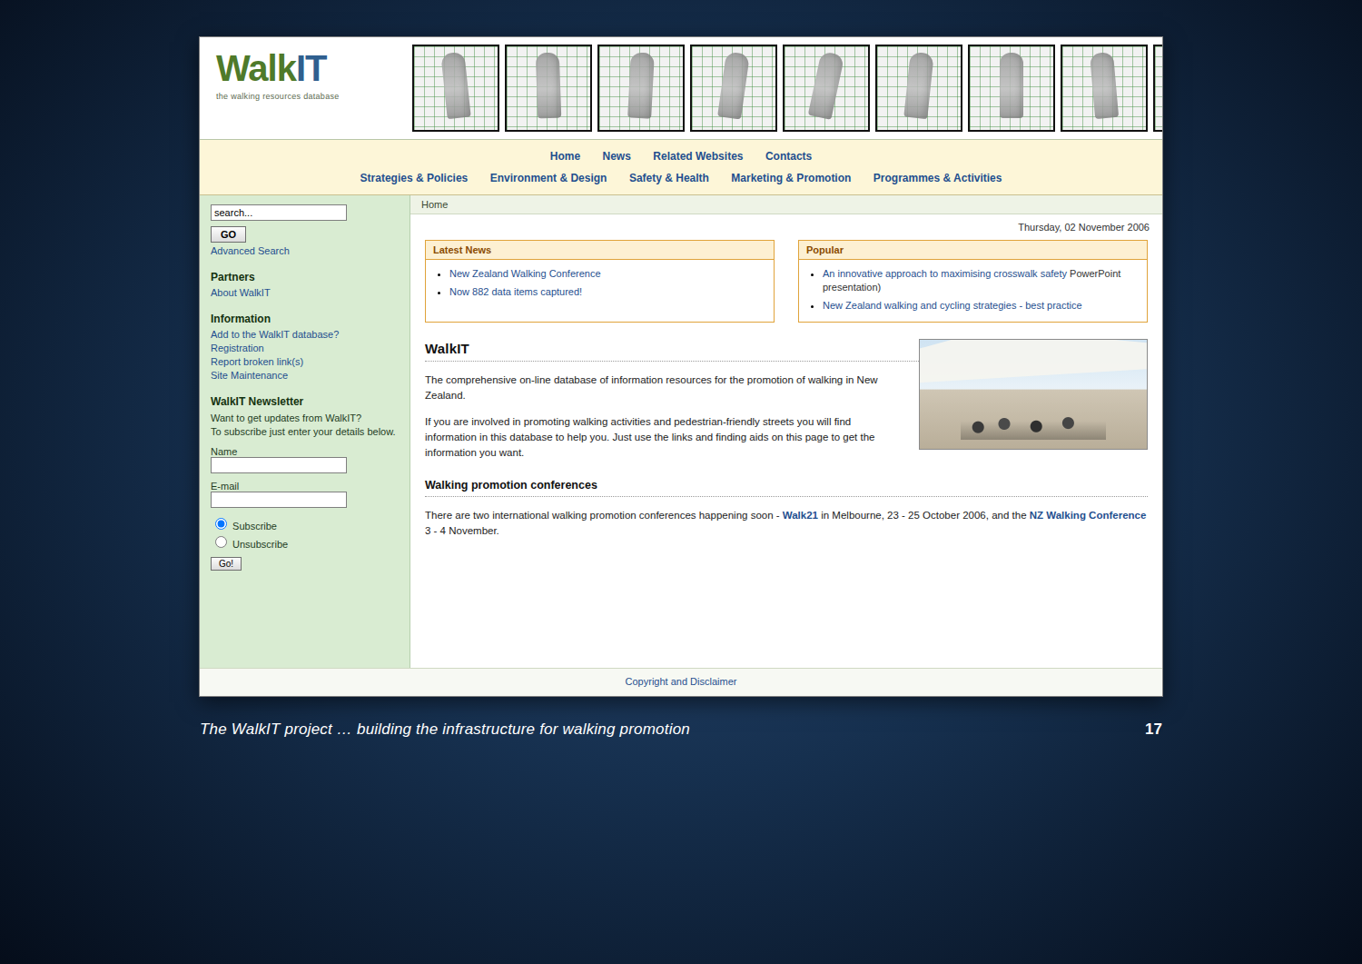WalkIT
the walking resources database
Home News Related Websites Contacts
Strategies & Policies Environment & Design Safety & Health Marketing & Promotion Programmes & Activities
GO Advanced Search
Partners
About WalkIT
Information
Add to the WalkIT database? Registration Report broken link(s) Site Maintenance
WalkIT Newsletter
Want to get updates from WalkIT?
To subscribe just enter your details below.
Name
E-mail
Subscribe Unsubscribe
Go!
Home
Thursday, 02 November 2006
Latest News
New Zealand Walking Conference
Now 882 data items captured!
Popular
An innovative approach to maximising crosswalk safety PowerPoint presentation)
New Zealand walking and cycling strategies - best practice
WalkIT
The comprehensive on-line database of information resources for the promotion of walking in New Zealand.
If you are involved in promoting walking activities and pedestrian-friendly streets you will find information in this database to help you. Just use the links and finding aids on this page to get the information you want.
Walking promotion conferences
There are two international walking promotion conferences happening soon - Walk21 in Melbourne, 23 - 25 October 2006, and the NZ Walking Conference 3 - 4 November.
Copyright and Disclaimer
The WalkIT project … building the infrastructure for walking promotion
17